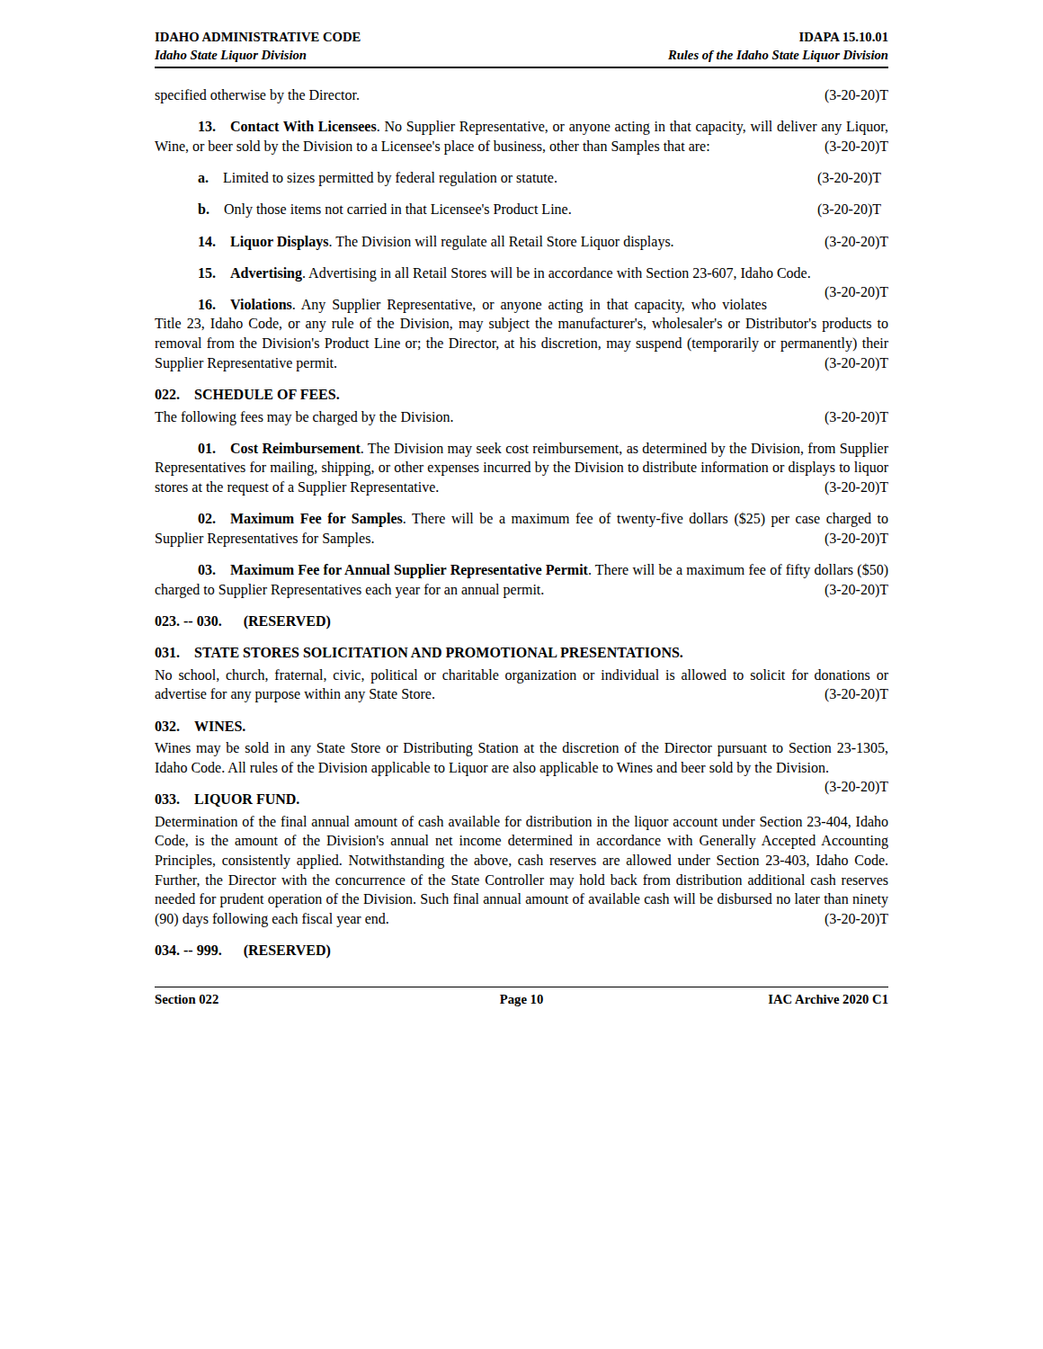IDAHO ADMINISTRATIVE CODE IDAPA 15.10.01
Idaho State Liquor Division Rules of the Idaho State Liquor Division
specified otherwise by the Director.(3-20-20)T
13. Contact With Licensees. No Supplier Representative, or anyone acting in that capacity, will deliver any Liquor, Wine, or beer sold by the Division to a Licensee's place of business, other than Samples that are:(3-20-20)T
a. Limited to sizes permitted by federal regulation or statute.(3-20-20)T
b. Only those items not carried in that Licensee's Product Line.(3-20-20)T
14. Liquor Displays. The Division will regulate all Retail Store Liquor displays.(3-20-20)T
15. Advertising. Advertising in all Retail Stores will be in accordance with Section 23-607, Idaho Code.(3-20-20)T
16. Violations. Any Supplier Representative, or anyone acting in that capacity, who violates Title 23, Idaho Code, or any rule of the Division, may subject the manufacturer's, wholesaler's or Distributor's products to removal from the Division's Product Line or; the Director, at his discretion, may suspend (temporarily or permanently) their Supplier Representative permit.(3-20-20)T
022. SCHEDULE OF FEES.
The following fees may be charged by the Division.(3-20-20)T
01. Cost Reimbursement. The Division may seek cost reimbursement, as determined by the Division, from Supplier Representatives for mailing, shipping, or other expenses incurred by the Division to distribute information or displays to liquor stores at the request of a Supplier Representative.(3-20-20)T
02. Maximum Fee for Samples. There will be a maximum fee of twenty-five dollars ($25) per case charged to Supplier Representatives for Samples.(3-20-20)T
03. Maximum Fee for Annual Supplier Representative Permit. There will be a maximum fee of fifty dollars ($50) charged to Supplier Representatives each year for an annual permit.(3-20-20)T
023. -- 030.(RESERVED)
031. STATE STORES SOLICITATION AND PROMOTIONAL PRESENTATIONS.
No school, church, fraternal, civic, political or charitable organization or individual is allowed to solicit for donations or advertise for any purpose within any State Store.(3-20-20)T
032. WINES.
Wines may be sold in any State Store or Distributing Station at the discretion of the Director pursuant to Section 23-1305, Idaho Code. All rules of the Division applicable to Liquor are also applicable to Wines and beer sold by the Division.(3-20-20)T
033. LIQUOR FUND.
Determination of the final annual amount of cash available for distribution in the liquor account under Section 23-404, Idaho Code, is the amount of the Division's annual net income determined in accordance with Generally Accepted Accounting Principles, consistently applied. Notwithstanding the above, cash reserves are allowed under Section 23-403, Idaho Code. Further, the Director with the concurrence of the State Controller may hold back from distribution additional cash reserves needed for prudent operation of the Division. Such final annual amount of available cash will be disbursed no later than ninety (90) days following each fiscal year end.(3-20-20)T
034. -- 999.(RESERVED)
Section 022 Page 10 IAC Archive 2020 C1